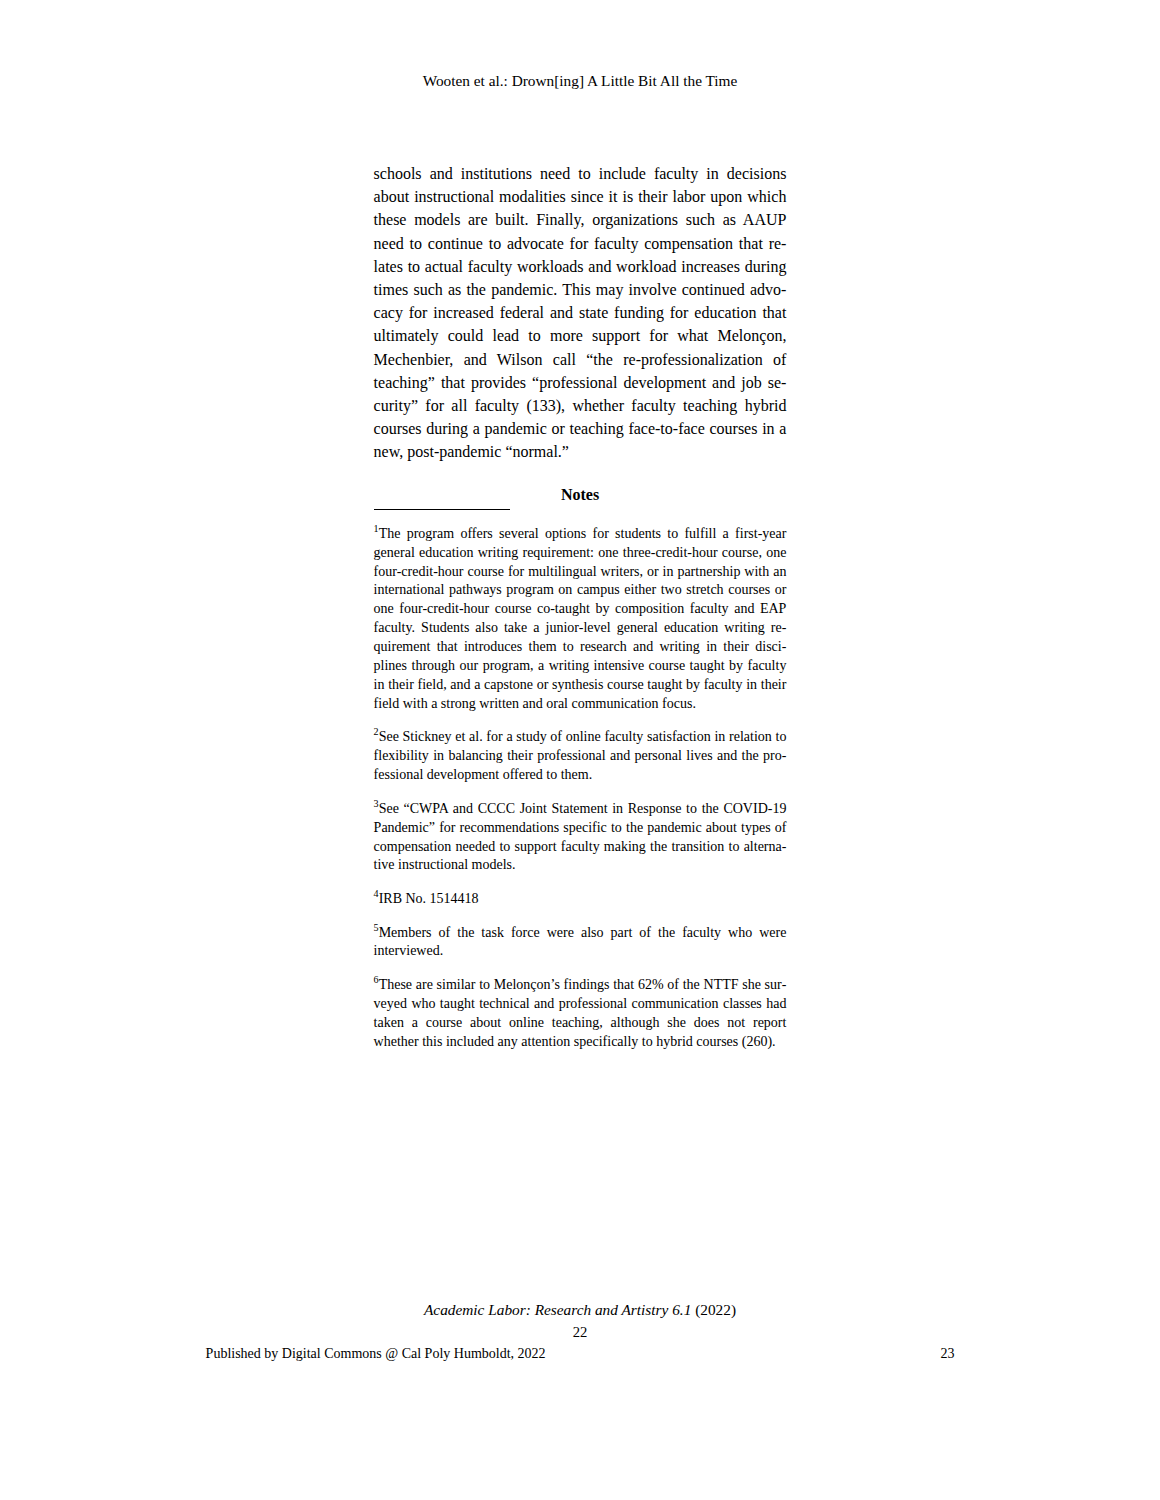Wooten et al.: Drown[ing] A Little Bit All the Time
schools and institutions need to include faculty in decisions about instructional modalities since it is their labor upon which these models are built. Finally, organizations such as AAUP need to continue to advocate for faculty compensation that relates to actual faculty workloads and workload increases during times such as the pandemic. This may involve continued advocacy for increased federal and state funding for education that ultimately could lead to more support for what Melonçon, Mechenbier, and Wilson call “the re-professionalization of teaching” that provides “professional development and job security” for all faculty (133), whether faculty teaching hybrid courses during a pandemic or teaching face-to-face courses in a new, post-pandemic “normal.”
Notes
1The program offers several options for students to fulfill a first-year general education writing requirement: one three-credit-hour course, one four-credit-hour course for multilingual writers, or in partnership with an international pathways program on campus either two stretch courses or one four-credit-hour course co-taught by composition faculty and EAP faculty. Students also take a junior-level general education writing requirement that introduces them to research and writing in their disciplines through our program, a writing intensive course taught by faculty in their field, and a capstone or synthesis course taught by faculty in their field with a strong written and oral communication focus.
2See Stickney et al. for a study of online faculty satisfaction in relation to flexibility in balancing their professional and personal lives and the professional development offered to them.
3See “CWPA and CCCC Joint Statement in Response to the COVID-19 Pandemic” for recommendations specific to the pandemic about types of compensation needed to support faculty making the transition to alternative instructional models.
4IRB No. 1514418
5Members of the task force were also part of the faculty who were interviewed.
6These are similar to Melonçon’s findings that 62% of the NTTF she surveyed who taught technical and professional communication classes had taken a course about online teaching, although she does not report whether this included any attention specifically to hybrid courses (260).
Academic Labor: Research and Artistry 6.1 (2022)
22
Published by Digital Commons @ Cal Poly Humboldt, 2022 23